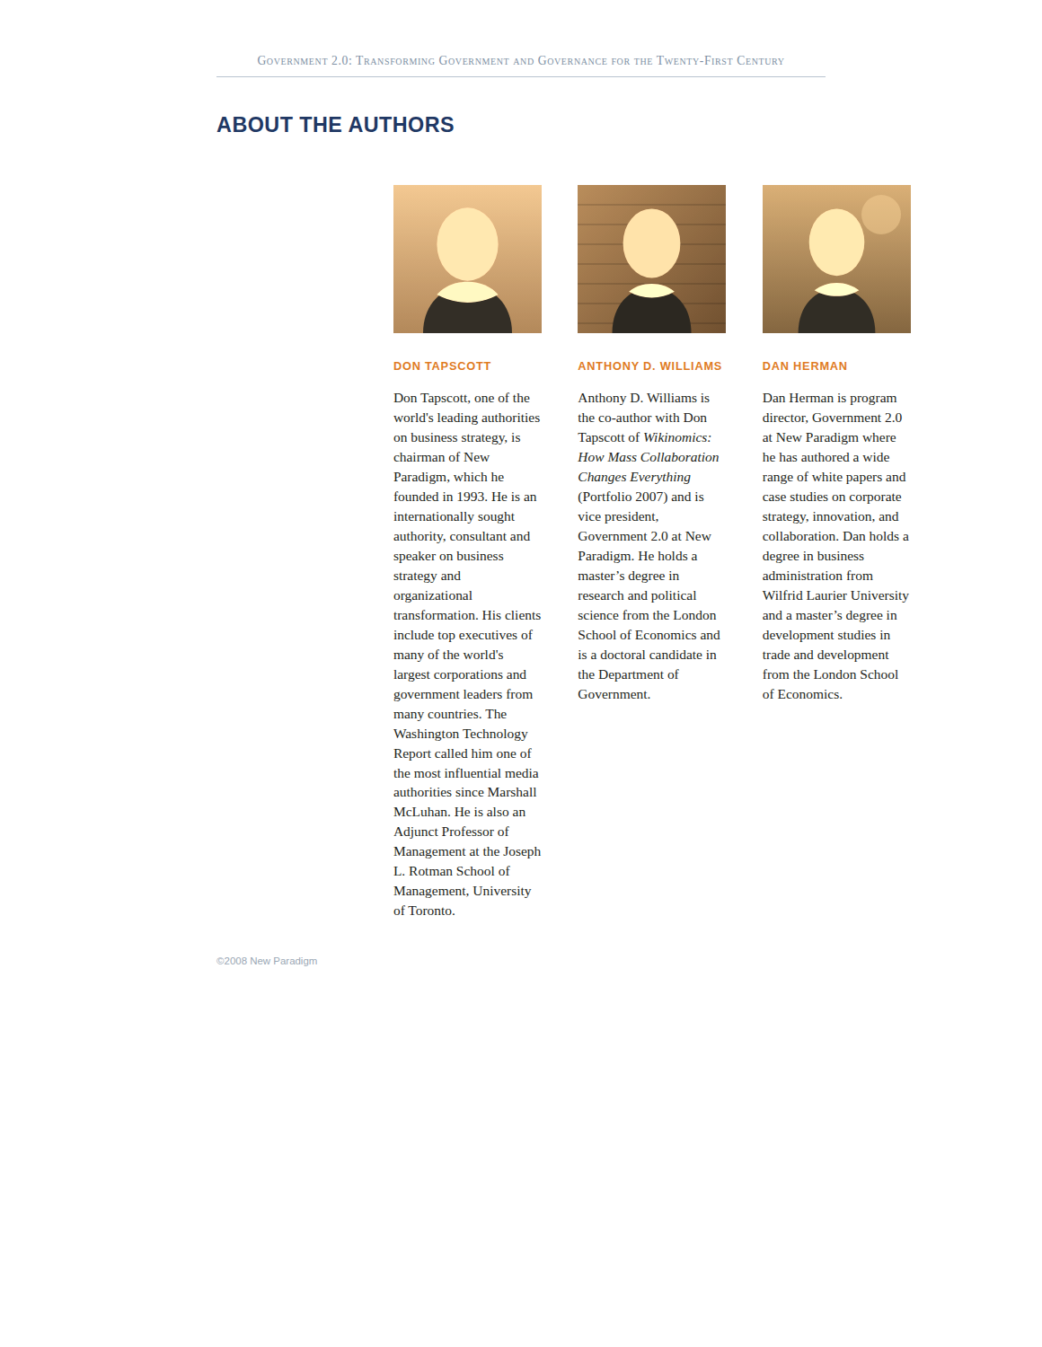Government 2.0: Transforming Government and Governance for the Twenty-First Century
ABOUT THE AUTHORS
Don Tapscott
Don Tapscott, one of the world's leading authorities on business strategy, is chairman of New Paradigm, which he founded in 1993. He is an internationally sought authority, consultant and speaker on business strategy and organizational transformation. His clients include top executives of many of the world's largest corporations and government leaders from many countries. The Washington Technology Report called him one of the most influential media authorities since Marshall McLuhan. He is also an Adjunct Professor of Management at the Joseph L. Rotman School of Management, University of Toronto.
Anthony D. Williams
Anthony D. Williams is the co-author with Don Tapscott of Wikinomics: How Mass Collaboration Changes Everything (Portfolio 2007) and is vice president, Government 2.0 at New Paradigm. He holds a master’s degree in research and political science from the London School of Economics and is a doctoral candidate in the Department of Government.
Dan Herman
Dan Herman is program director, Government 2.0 at New Paradigm where he has authored a wide range of white papers and case studies on corporate strategy, innovation, and collaboration. Dan holds a degree in business administration from Wilfrid Laurier University and a master’s degree in development studies in trade and development from the London School of Economics.
©2008 New Paradigm